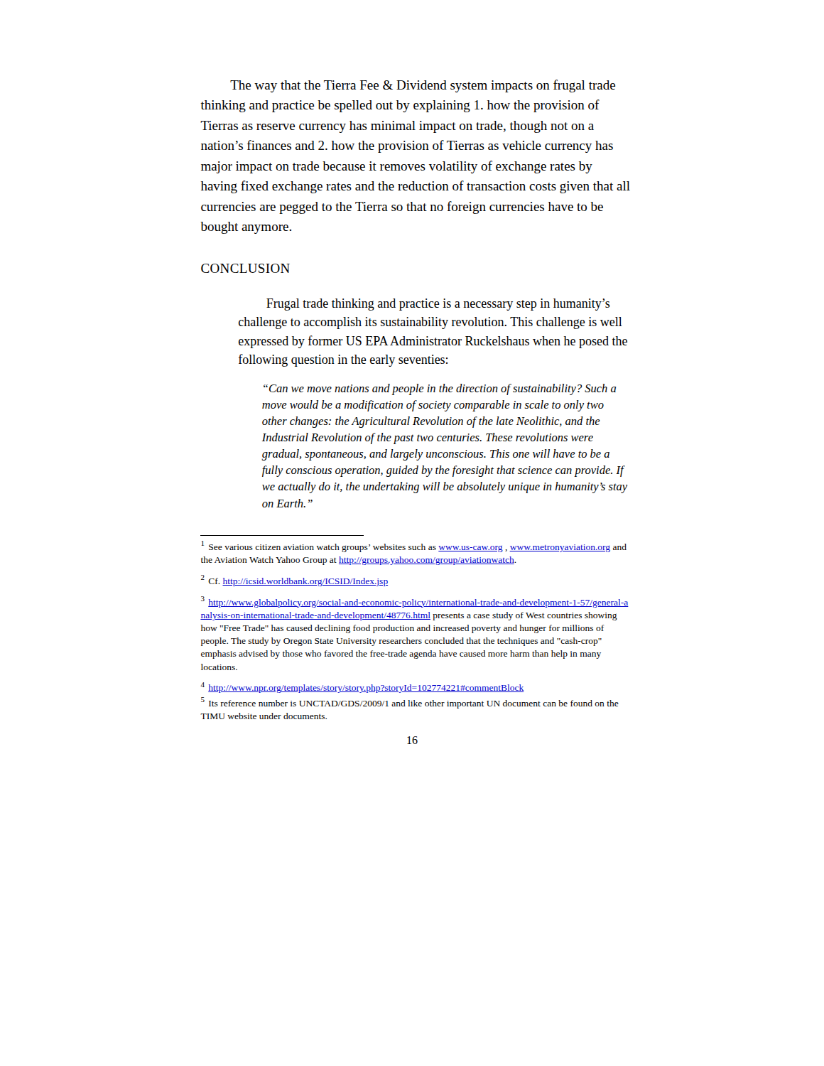The way that the Tierra Fee & Dividend system impacts on frugal trade thinking and practice be spelled out by explaining 1. how the provision of Tierras as reserve currency has minimal impact on trade, though not on a nation’s finances and 2. how the provision of Tierras as vehicle currency has major impact on trade because it removes volatility of exchange rates by having fixed exchange rates and the reduction of transaction costs given that all currencies are pegged to the Tierra so that no foreign currencies have to be bought anymore.
CONCLUSION
Frugal trade thinking and practice is a necessary step in humanity’s challenge to accomplish its sustainability revolution. This challenge is well expressed by former US EPA Administrator Ruckelshaus when he posed the following question in the early seventies:
“Can we move nations and people in the direction of sustainability? Such a move would be a modification of society comparable in scale to only two other changes: the Agricultural Revolution of the late Neolithic, and the Industrial Revolution of the past two centuries. These revolutions were gradual, spontaneous, and largely unconscious. This one will have to be a fully conscious operation, guided by the foresight that science can provide. If we actually do it, the undertaking will be absolutely unique in humanity’s stay on Earth.”
1 See various citizen aviation watch groups’ websites such as www.us-caw.org , www.metronyaviation.org and the Aviation Watch Yahoo Group at http://groups.yahoo.com/group/aviationwatch.
2 Cf. http://icsid.worldbank.org/ICSID/Index.jsp
3 http://www.globalpolicy.org/social-and-economic-policy/international-trade-and-development-1-57/general-analysis-on-international-trade-and-development/48776.html presents a case study of West countries showing how "Free Trade" has caused declining food production and increased poverty and hunger for millions of people. The study by Oregon State University researchers concluded that the techniques and "cash-crop" emphasis advised by those who favored the free-trade agenda have caused more harm than help in many locations.
4 http://www.npr.org/templates/story/story.php?storyId=102774221#commentBlock
5 Its reference number is UNCTAD/GDS/2009/1 and like other important UN document can be found on the TIMU website under documents.
16